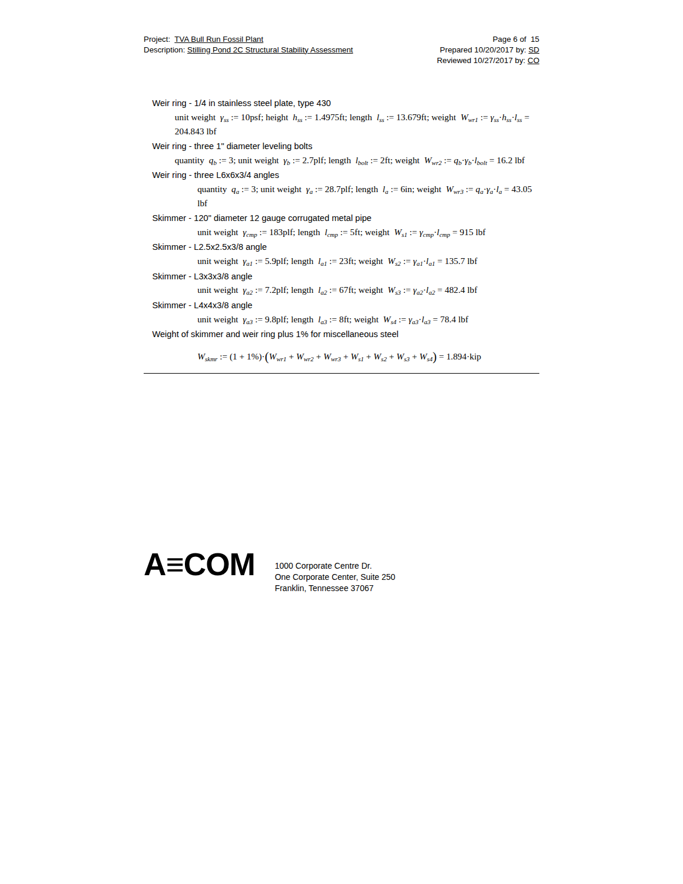Project: TVA Bull Run Fossil Plant
Description: Stilling Pond 2C Structural Stability Assessment
Page 6 of 15
Prepared 10/20/2017 by: SD
Reviewed 10/27/2017 by: CO
Weir ring - 1/4 in stainless steel plate, type 430
unit weight γss := 10 psf; height hss := 1.4975 ft; length lss := 13.679 ft; weight Wwr1 := γss·hss·lss = 204.843 lbf
Weir ring - three 1" diameter leveling bolts
quantity qb := 3; unit weight γb := 2.7 plf; length lbolt := 2 ft; weight Wwr2 := qb·γb·lbolt = 16.2 lbf
Weir ring - three L6x6x3/4 angles
quantity qa := 3; unit weight γa := 28.7 plf; length la := 6 in; weight Wwr3 := qa·γa·la = 43.05 lbf
Skimmer - 120" diameter 12 gauge corrugated metal pipe
unit weight γcmp := 183 plf; length lcmp := 5 ft; weight Ws1 := γcmp·lcmp = 915 lbf
Skimmer - L2.5x2.5x3/8 angle
unit weight γa1 := 5.9 plf; length la1 := 23 ft; weight Ws2 := γa1·la1 = 135.7 lbf
Skimmer - L3x3x3/8 angle
unit weight γa2 := 7.2 plf; length la2 := 67 ft; weight Ws3 := γa2·la2 = 482.4 lbf
Skimmer - L4x4x3/8 angle
unit weight γa3 := 9.8 plf; length la3 := 8 ft; weight Ws4 := γa3·la3 = 78.4 lbf
Weight of skimmer and weir ring plus 1% for miscellaneous steel
Wskmr := (1 + 1%)·(Wwr1 + Wwr2 + Wwr3 + Ws1 + Ws2 + Ws3 + Ws4) = 1.894·kip
A≡COM
1000 Corporate Centre Dr.
One Corporate Center, Suite 250
Franklin, Tennessee 37067